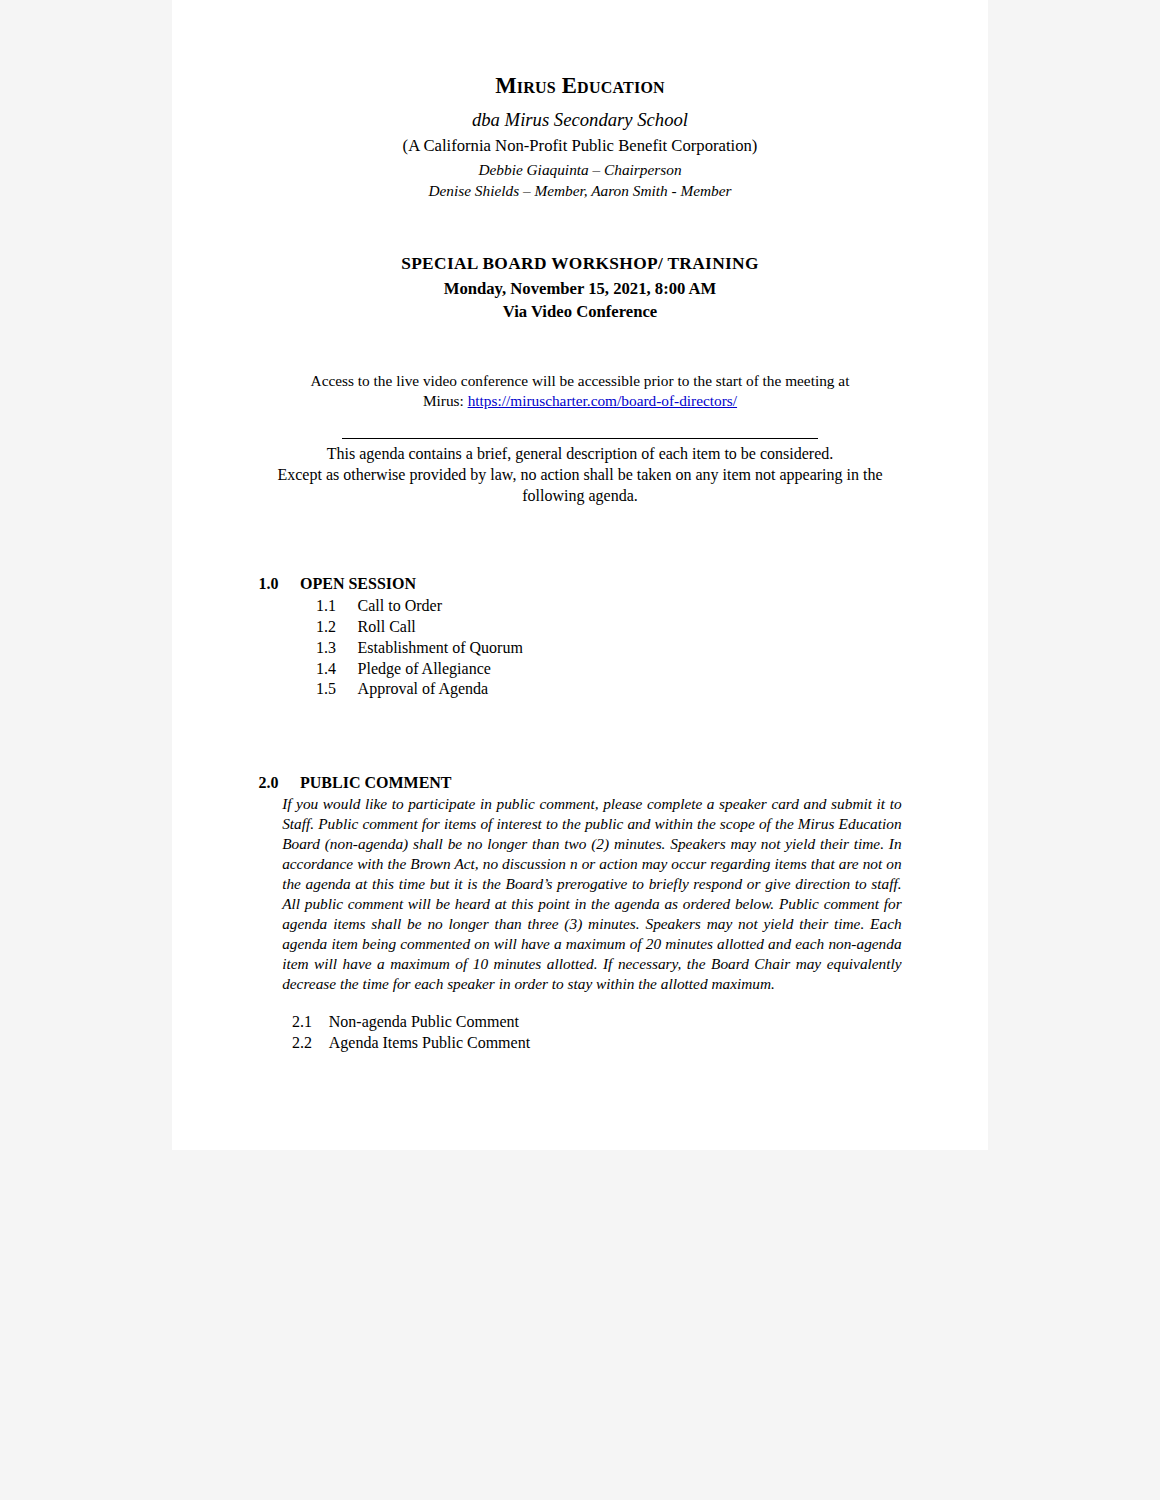Mirus Education
dba Mirus Secondary School
(A California Non-Profit Public Benefit Corporation)
Debbie Giaquinta – Chairperson
Denise Shields – Member, Aaron Smith - Member
SPECIAL BOARD WORKSHOP/ TRAINING
Monday, November 15, 2021, 8:00 AM
Via Video Conference
Access to the live video conference will be accessible prior to the start of the meeting at
Mirus: https://miruscharter.com/board-of-directors/
This agenda contains a brief, general description of each item to be considered. Except as otherwise provided by law, no action shall be taken on any item not appearing in the following agenda.
1.0 Open Session
1.1 Call to Order
1.2 Roll Call
1.3 Establishment of Quorum
1.4 Pledge of Allegiance
1.5 Approval of Agenda
2.0 Public Comment
If you would like to participate in public comment, please complete a speaker card and submit it to Staff. Public comment for items of interest to the public and within the scope of the Mirus Education Board (non-agenda) shall be no longer than two (2) minutes. Speakers may not yield their time. In accordance with the Brown Act, no discussion n or action may occur regarding items that are not on the agenda at this time but it is the Board’s prerogative to briefly respond or give direction to staff. All public comment will be heard at this point in the agenda as ordered below. Public comment for agenda items shall be no longer than three (3) minutes. Speakers may not yield their time. Each agenda item being commented on will have a maximum of 20 minutes allotted and each non-agenda item will have a maximum of 10 minutes allotted. If necessary, the Board Chair may equivalently decrease the time for each speaker in order to stay within the allotted maximum.
2.1 Non-agenda Public Comment
2.2 Agenda Items Public Comment